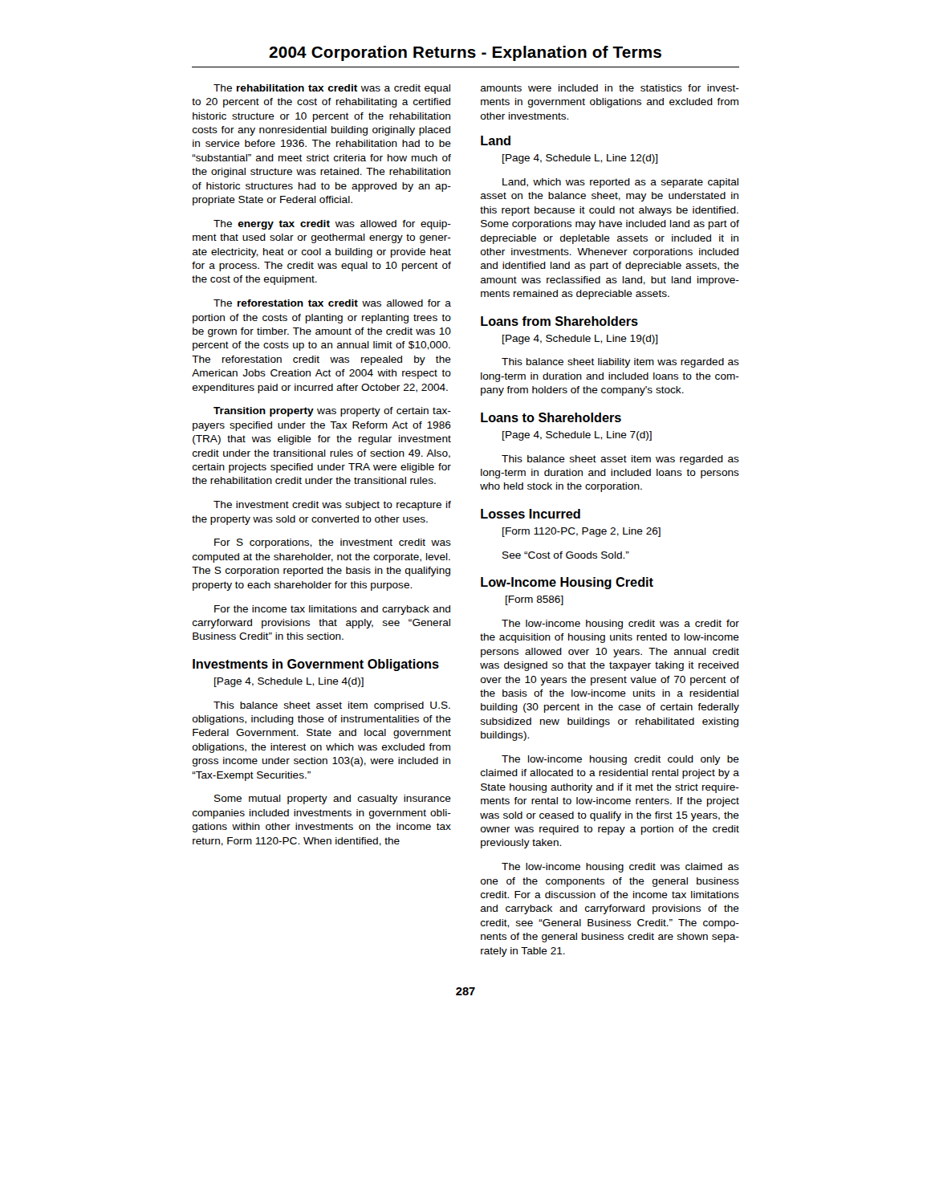2004 Corporation Returns - Explanation of Terms
The rehabilitation tax credit was a credit equal to 20 percent of the cost of rehabilitating a certified historic structure or 10 percent of the rehabilitation costs for any nonresidential building originally placed in service before 1936. The rehabilitation had to be “substantial” and meet strict criteria for how much of the original structure was retained. The rehabilitation of historic structures had to be approved by an appropriate State or Federal official.
The energy tax credit was allowed for equipment that used solar or geothermal energy to generate electricity, heat or cool a building or provide heat for a process. The credit was equal to 10 percent of the cost of the equipment.
The reforestation tax credit was allowed for a portion of the costs of planting or replanting trees to be grown for timber. The amount of the credit was 10 percent of the costs up to an annual limit of $10,000. The reforestation credit was repealed by the American Jobs Creation Act of 2004 with respect to expenditures paid or incurred after October 22, 2004.
Transition property was property of certain taxpayers specified under the Tax Reform Act of 1986 (TRA) that was eligible for the regular investment credit under the transitional rules of section 49. Also, certain projects specified under TRA were eligible for the rehabilitation credit under the transitional rules.
The investment credit was subject to recapture if the property was sold or converted to other uses.
For S corporations, the investment credit was computed at the shareholder, not the corporate, level. The S corporation reported the basis in the qualifying property to each shareholder for this purpose.
For the income tax limitations and carryback and carryforward provisions that apply, see “General Business Credit” in this section.
Investments in Government Obligations
[Page 4, Schedule L, Line 4(d)]
This balance sheet asset item comprised U.S. obligations, including those of instrumentalities of the Federal Government. State and local government obligations, the interest on which was excluded from gross income under section 103(a), were included in “Tax-Exempt Securities.”
Some mutual property and casualty insurance companies included investments in government obligations within other investments on the income tax return, Form 1120-PC. When identified, the
amounts were included in the statistics for investments in government obligations and excluded from other investments.
Land
[Page 4, Schedule L, Line 12(d)]
Land, which was reported as a separate capital asset on the balance sheet, may be understated in this report because it could not always be identified. Some corporations may have included land as part of depreciable or depletable assets or included it in other investments. Whenever corporations included and identified land as part of depreciable assets, the amount was reclassified as land, but land improvements remained as depreciable assets.
Loans from Shareholders
[Page 4, Schedule L, Line 19(d)]
This balance sheet liability item was regarded as long-term in duration and included loans to the company from holders of the company's stock.
Loans to Shareholders
[Page 4, Schedule L, Line 7(d)]
This balance sheet asset item was regarded as long-term in duration and included loans to persons who held stock in the corporation.
Losses Incurred
[Form 1120-PC, Page 2, Line 26]
See “Cost of Goods Sold.”
Low-Income Housing Credit
[Form 8586]
The low-income housing credit was a credit for the acquisition of housing units rented to low-income persons allowed over 10 years. The annual credit was designed so that the taxpayer taking it received over the 10 years the present value of 70 percent of the basis of the low-income units in a residential building (30 percent in the case of certain federally subsidized new buildings or rehabilitated existing buildings).
The low-income housing credit could only be claimed if allocated to a residential rental project by a State housing authority and if it met the strict requirements for rental to low-income renters. If the project was sold or ceased to qualify in the first 15 years, the owner was required to repay a portion of the credit previously taken.
The low-income housing credit was claimed as one of the components of the general business credit. For a discussion of the income tax limitations and carryback and carryforward provisions of the credit, see “General Business Credit.” The components of the general business credit are shown separately in Table 21.
287